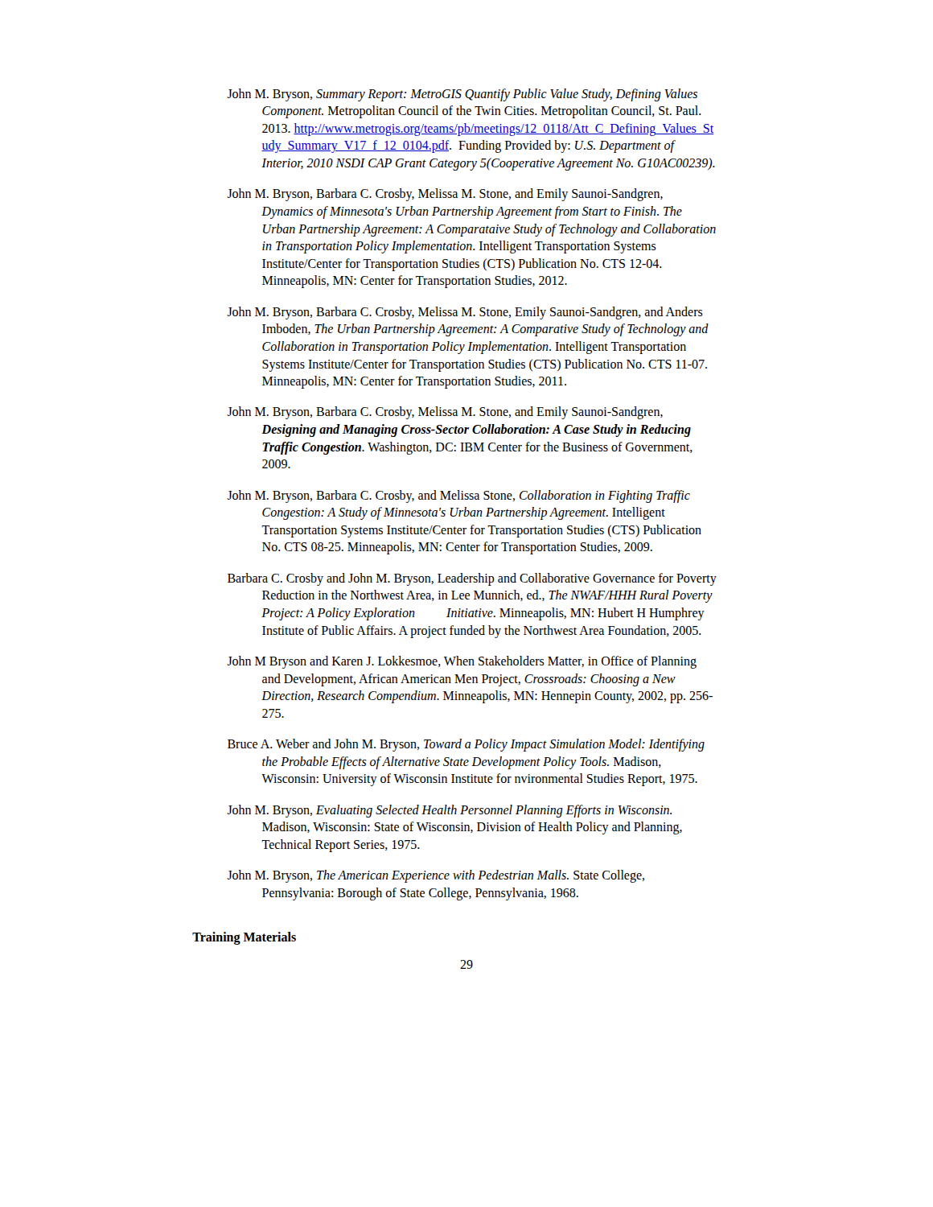John M. Bryson, Summary Report: MetroGIS Quantify Public Value Study, Defining Values Component. Metropolitan Council of the Twin Cities. Metropolitan Council, St. Paul. 2013. http://www.metrogis.org/teams/pb/meetings/12_0118/Att_C_Defining_Values_Study_Summary_V17_f_12_0104.pdf. Funding Provided by: U.S. Department of Interior, 2010 NSDI CAP Grant Category 5(Cooperative Agreement No. G10AC00239).
John M. Bryson, Barbara C. Crosby, Melissa M. Stone, and Emily Saunoi-Sandgren, Dynamics of Minnesota's Urban Partnership Agreement from Start to Finish. The Urban Partnership Agreement: A Comparataive Study of Technology and Collaboration in Transportation Policy Implementation. Intelligent Transportation Systems Institute/Center for Transportation Studies (CTS) Publication No. CTS 12-04. Minneapolis, MN: Center for Transportation Studies, 2012.
John M. Bryson, Barbara C. Crosby, Melissa M. Stone, Emily Saunoi-Sandgren, and Anders Imboden, The Urban Partnership Agreement: A Comparative Study of Technology and Collaboration in Transportation Policy Implementation. Intelligent Transportation Systems Institute/Center for Transportation Studies (CTS) Publication No. CTS 11-07. Minneapolis, MN: Center for Transportation Studies, 2011.
John M. Bryson, Barbara C. Crosby, Melissa M. Stone, and Emily Saunoi-Sandgren, Designing and Managing Cross-Sector Collaboration: A Case Study in Reducing Traffic Congestion. Washington, DC: IBM Center for the Business of Government, 2009.
John M. Bryson, Barbara C. Crosby, and Melissa Stone, Collaboration in Fighting Traffic Congestion: A Study of Minnesota's Urban Partnership Agreement. Intelligent Transportation Systems Institute/Center for Transportation Studies (CTS) Publication No. CTS 08-25. Minneapolis, MN: Center for Transportation Studies, 2009.
Barbara C. Crosby and John M. Bryson, Leadership and Collaborative Governance for Poverty Reduction in the Northwest Area, in Lee Munnich, ed., The NWAF/HHH Rural Poverty Project: A Policy Exploration Initiative. Minneapolis, MN: Hubert H Humphrey Institute of Public Affairs. A project funded by the Northwest Area Foundation, 2005.
John M Bryson and Karen J. Lokkesmoe, When Stakeholders Matter, in Office of Planning and Development, African American Men Project, Crossroads: Choosing a New Direction, Research Compendium. Minneapolis, MN: Hennepin County, 2002, pp. 256-275.
Bruce A. Weber and John M. Bryson, Toward a Policy Impact Simulation Model: Identifying the Probable Effects of Alternative State Development Policy Tools. Madison, Wisconsin: University of Wisconsin Institute for nvironmental Studies Report, 1975.
John M. Bryson, Evaluating Selected Health Personnel Planning Efforts in Wisconsin. Madison, Wisconsin: State of Wisconsin, Division of Health Policy and Planning, Technical Report Series, 1975.
John M. Bryson, The American Experience with Pedestrian Malls. State College, Pennsylvania: Borough of State College, Pennsylvania, 1968.
Training Materials
29